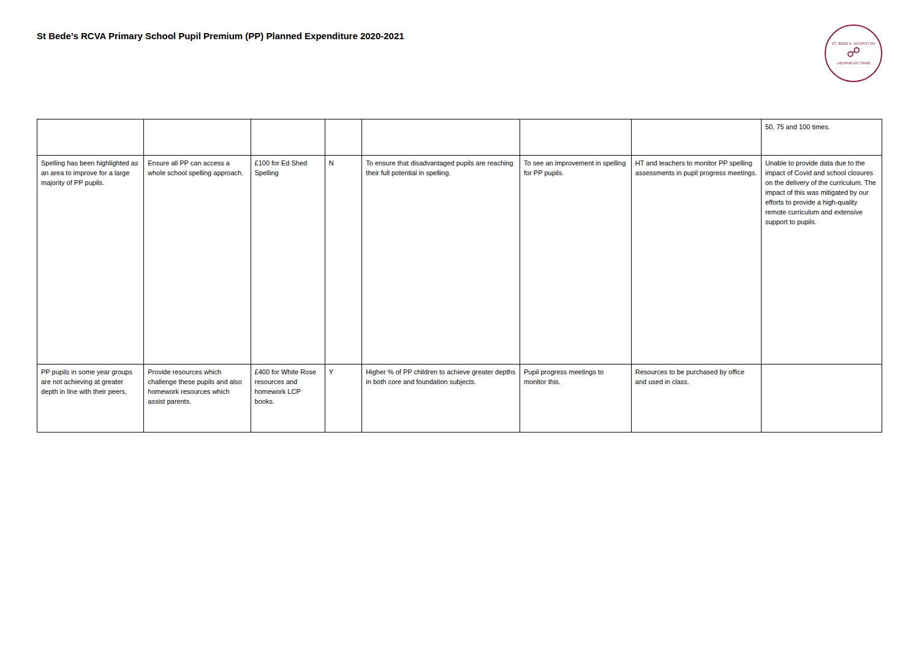St Bede’s RCVA Primary School Pupil Premium (PP) Planned Expenditure 2020-2021
ST. BEDE'S, SACRISTON
☍
LABORARE EST ORARE
| | | | | | | | 50, 75 and 100 times. |
| Spelling has been highlighted as an area to improve for a large majority of PP pupils. | Ensure all PP can access a whole school spelling approach. | £100 for Ed Shed Spelling | N | To ensure that disadvantaged pupils are reaching their full potential in spelling. | To see an improvement in spelling for PP pupils. | HT and teachers to monitor PP spelling assessments in pupil progress meetings. | Unable to provide data due to the impact of Covid and school closures on the delivery of the curriculum. The impact of this was mitigated by our efforts to provide a high-quality remote curriculum and extensive support to pupils. |
| PP pupils in some year groups are not achieving at greater depth in line with their peers. | Provide resources which challenge these pupils and also homework resources which assist parents. | £400 for White Rose resources and homework LCP books. | Y | Higher % of PP children to achieve greater depths in both core and foundation subjects. | Pupil progress meetings to monitor this. | Resources to be purchased by office and used in class. | |